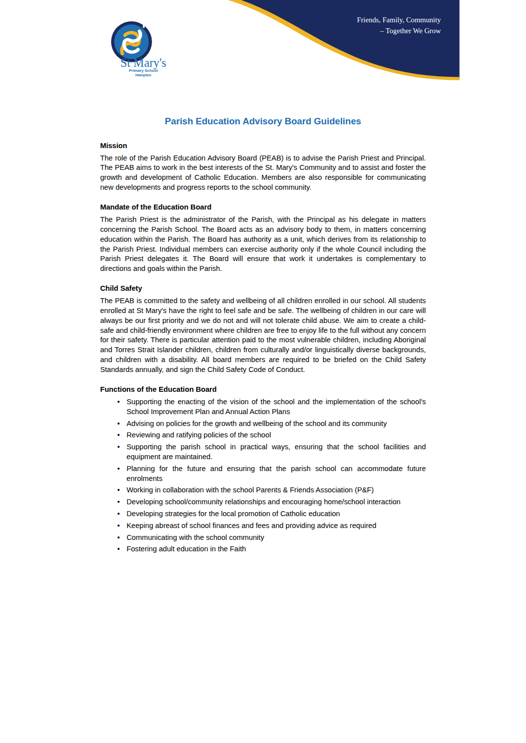Friends, Family, Community
– Together We Grow
St Mary's Primary School Hampton
Parish Education Advisory Board Guidelines
Mission
The role of the Parish Education Advisory Board (PEAB) is to advise the Parish Priest and Principal. The PEAB aims to work in the best interests of the St. Mary's Community and to assist and foster the growth and development of Catholic Education. Members are also responsible for communicating new developments and progress reports to the school community.
Mandate of the Education Board
The Parish Priest is the administrator of the Parish, with the Principal as his delegate in matters concerning the Parish School. The Board acts as an advisory body to them, in matters concerning education within the Parish. The Board has authority as a unit, which derives from its relationship to the Parish Priest. Individual members can exercise authority only if the whole Council including the Parish Priest delegates it. The Board will ensure that work it undertakes is complementary to directions and goals within the Parish.
Child Safety
The PEAB is committed to the safety and wellbeing of all children enrolled in our school. All students enrolled at St Mary's have the right to feel safe and be safe. The wellbeing of children in our care will always be our first priority and we do not and will not tolerate child abuse. We aim to create a child-safe and child-friendly environment where children are free to enjoy life to the full without any concern for their safety. There is particular attention paid to the most vulnerable children, including Aboriginal and Torres Strait Islander children, children from culturally and/or linguistically diverse backgrounds, and children with a disability. All board members are required to be briefed on the Child Safety Standards annually, and sign the Child Safety Code of Conduct.
Functions of the Education Board
Supporting the enacting of the vision of the school and the implementation of the school's School Improvement Plan and Annual Action Plans
Advising on policies for the growth and wellbeing of the school and its community
Reviewing and ratifying policies of the school
Supporting the parish school in practical ways, ensuring that the school facilities and equipment are maintained.
Planning for the future and ensuring that the parish school can accommodate future enrolments
Working in collaboration with the school Parents & Friends Association (P&F)
Developing school/community relationships and encouraging home/school interaction
Developing strategies for the local promotion of Catholic education
Keeping abreast of school finances and fees and providing advice as required
Communicating with the school community
Fostering adult education in the Faith